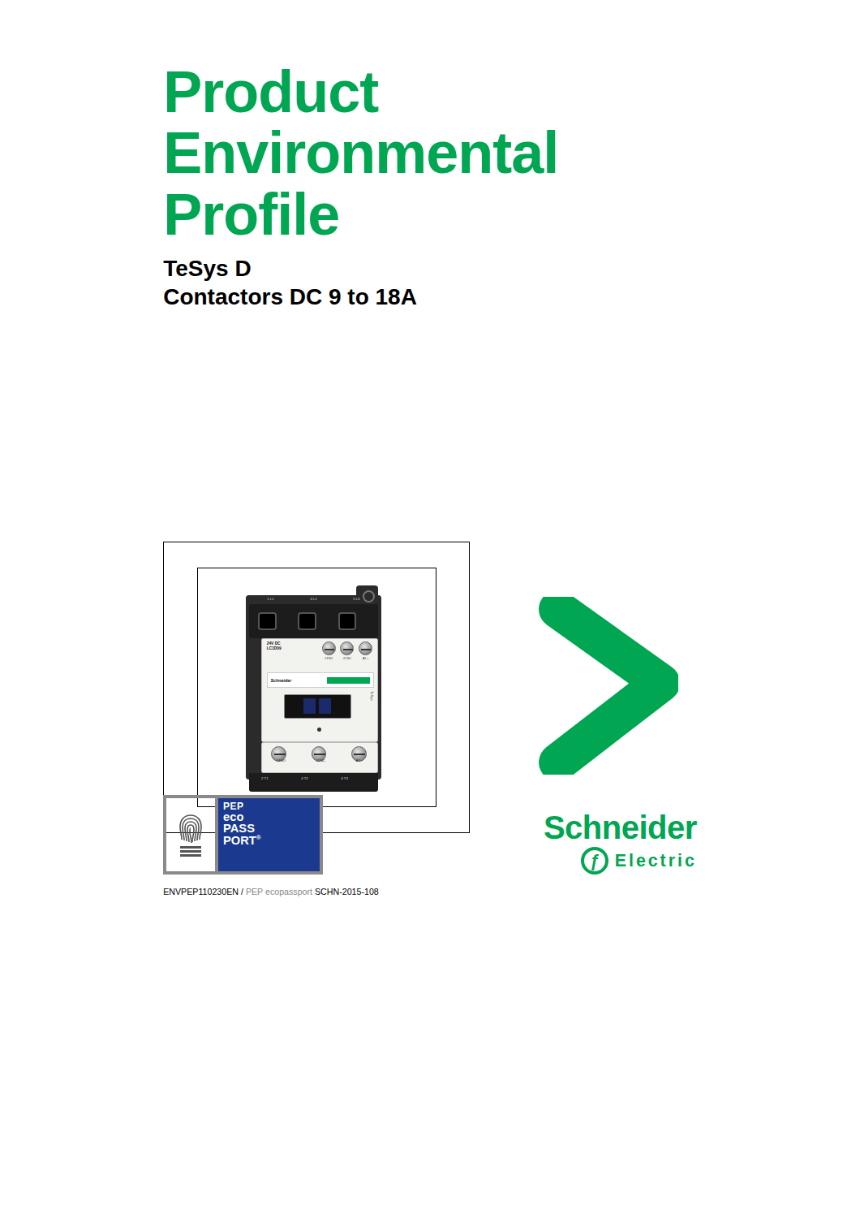Product
Environmental
Profile
TeSys D
Contactors DC 9 to 18A
1 L13 L25 L3
24V DC
LC1D09
13 NO 21 NC A1 +
Schneider
TeSys
14 NO 22 NC A2 −
2 T1 4 T2 6 T3
PEP
eco
PASS
PORT®
Schneider
ƒ Electric
ENVPEP110230EN / PEP ecopassport SCHN-2015-108